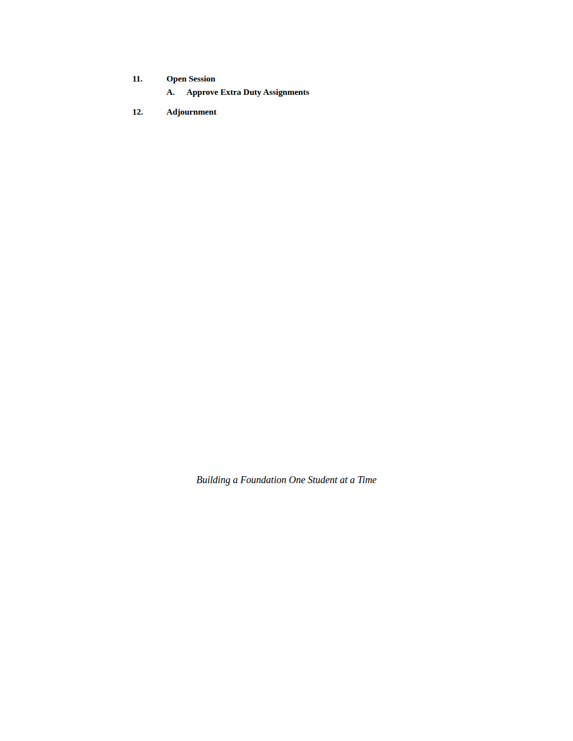11.
Open Session
A.
Approve Extra Duty Assignments
12.
Adjournment
Building a Foundation One Student at a Time